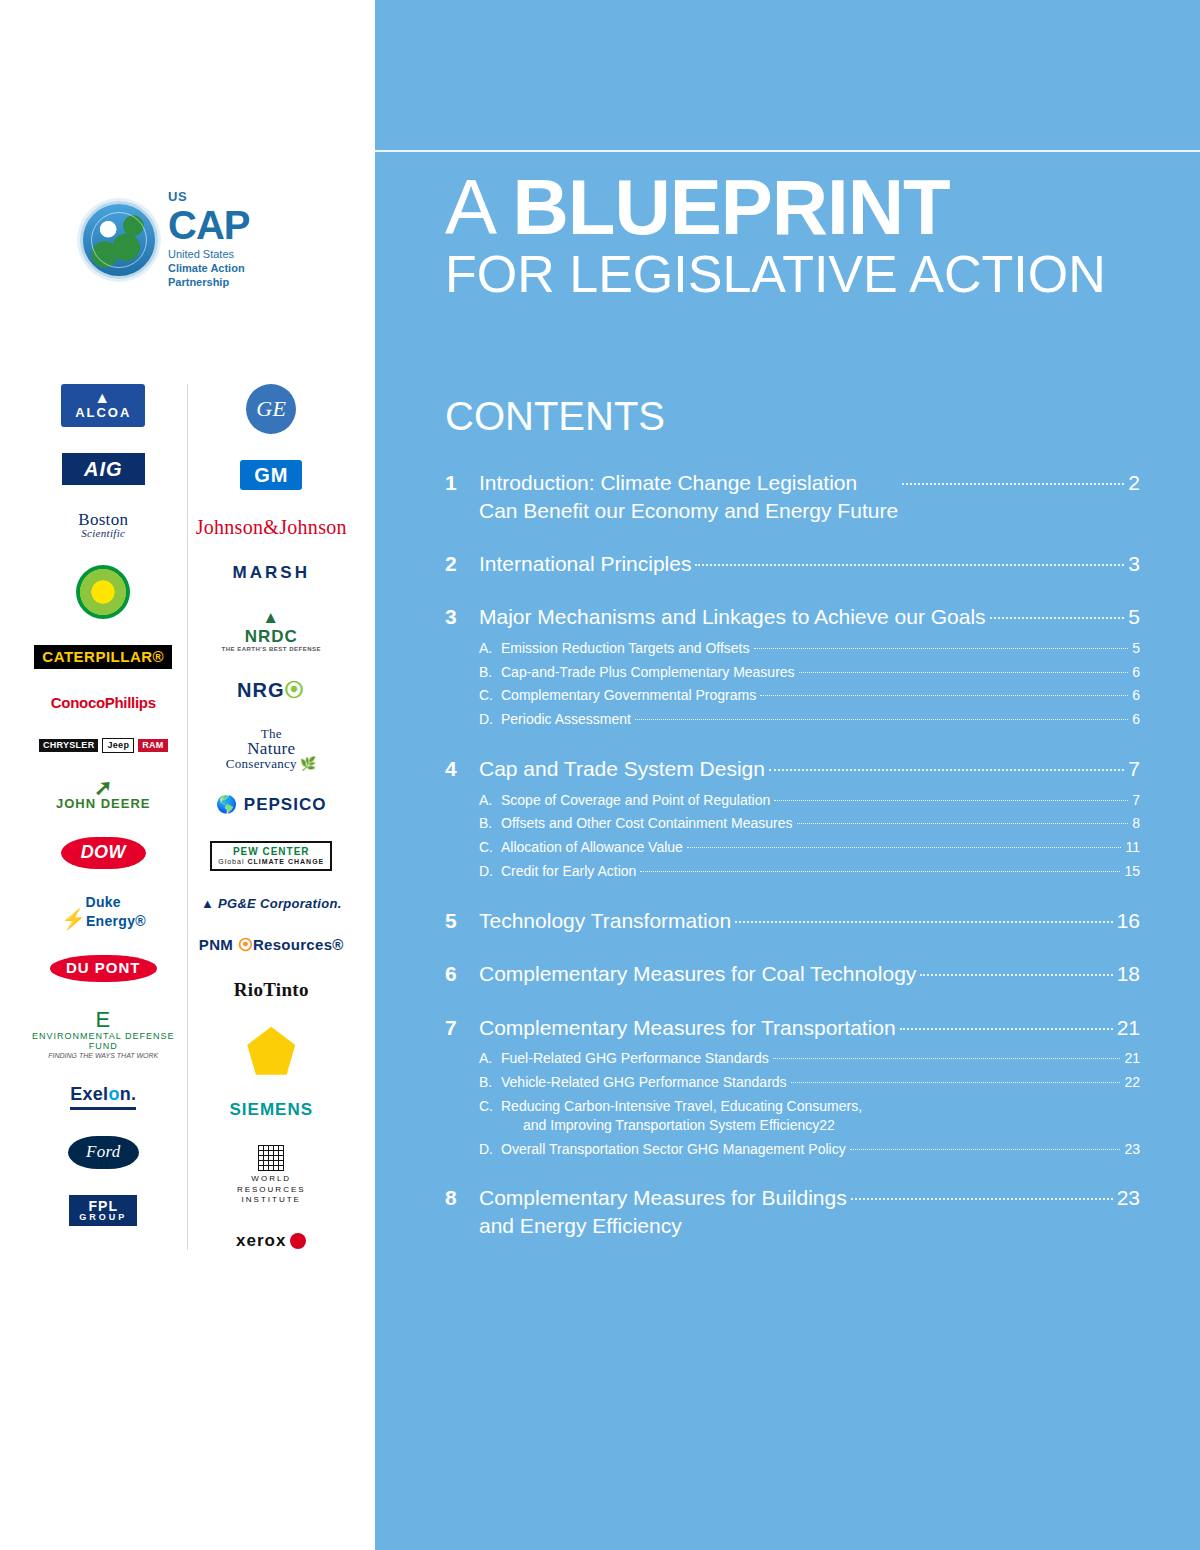US CAP United States
Climate Action
Partnership
▲ALCOA
AIG
BostonScientific
CATERPILLAR®
ConocoPhillips
CHRYSLER Jeep RAM
➚JOHN DEERE
DOW
Duke
⚡Energy®
DU PONT
e ENVIRONMENTAL DEFENSE FUNDfinding the ways that work
Exelon.
Ford
FPLGROUP
GE
GM
Johnson&Johnson
MARSH
▲
NRDCTHE EARTH'S BEST DEFENSE
NRG⦿
TheNature Conservancy 🌿
🌎 PEPSICO
PEW CENTER
Global CLIMATE CHANGE
▲ PG&E Corporation.
PNM ⦿Resources®
RioTinto
SIEMENS
WORLD
RESOURCES
INSTITUTE
xerox
A BLUEPRINT FOR LEGISLATIVE ACTION
CONTENTS
Introduction: Climate Change Legislation
Can Benefit our Economy and Energy Future 2
International Principles 3
Major Mechanisms and Linkages to Achieve our Goals 5
A. Emission Reduction Targets and Offsets 5
B. Cap-and-Trade Plus Complementary Measures 6
C. Complementary Governmental Programs 6
D. Periodic Assessment 6
Cap and Trade System Design 7
A. Scope of Coverage and Point of Regulation 7
B. Offsets and Other Cost Containment Measures 8
C. Allocation of Allowance Value 11
D. Credit for Early Action 15
Technology Transformation 16
Complementary Measures for Coal Technology 18
Complementary Measures for Transportation 21
A. Fuel-Related GHG Performance Standards 21
B. Vehicle-Related GHG Performance Standards 22
C. Reducing Carbon-Intensive Travel, Educating Consumers, and Improving Transportation System Efficiency 22
D. Overall Transportation Sector GHG Management Policy 23
Complementary Measures for Buildings
and Energy Efficiency 23